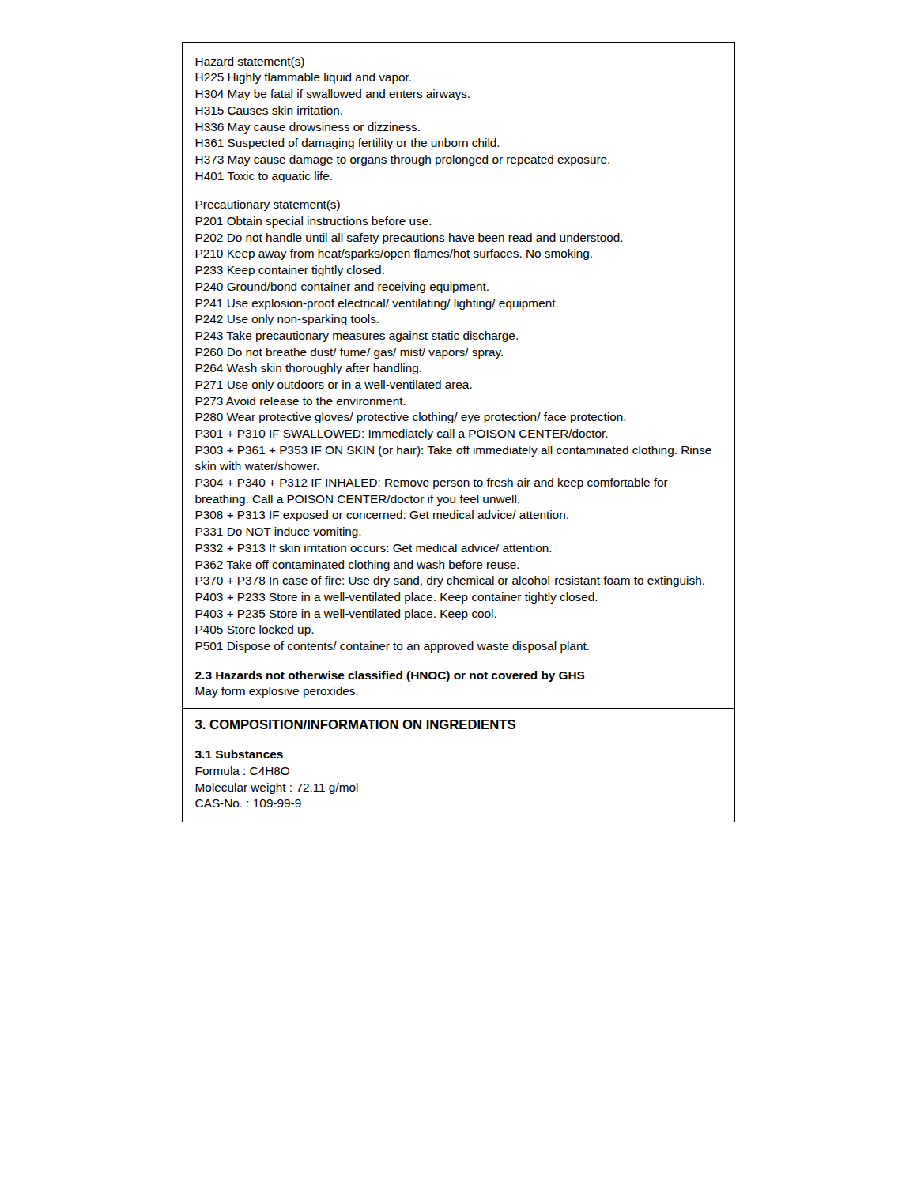Hazard statement(s)
H225 Highly flammable liquid and vapor.
H304 May be fatal if swallowed and enters airways.
H315 Causes skin irritation.
H336 May cause drowsiness or dizziness.
H361 Suspected of damaging fertility or the unborn child.
H373 May cause damage to organs through prolonged or repeated exposure.
H401 Toxic to aquatic life.
Precautionary statement(s)
P201 Obtain special instructions before use.
P202 Do not handle until all safety precautions have been read and understood.
P210 Keep away from heat/sparks/open flames/hot surfaces. No smoking.
P233 Keep container tightly closed.
P240 Ground/bond container and receiving equipment.
P241 Use explosion-proof electrical/ ventilating/ lighting/ equipment.
P242 Use only non-sparking tools.
P243 Take precautionary measures against static discharge.
P260 Do not breathe dust/ fume/ gas/ mist/ vapors/ spray.
P264 Wash skin thoroughly after handling.
P271 Use only outdoors or in a well-ventilated area.
P273 Avoid release to the environment.
P280 Wear protective gloves/ protective clothing/ eye protection/ face protection.
P301 + P310 IF SWALLOWED: Immediately call a POISON CENTER/doctor.
P303 + P361 + P353 IF ON SKIN (or hair): Take off immediately all contaminated clothing. Rinse skin with water/shower.
P304 + P340 + P312 IF INHALED: Remove person to fresh air and keep comfortable for breathing. Call a POISON CENTER/doctor if you feel unwell.
P308 + P313 IF exposed or concerned: Get medical advice/ attention.
P331 Do NOT induce vomiting.
P332 + P313 If skin irritation occurs: Get medical advice/ attention.
P362 Take off contaminated clothing and wash before reuse.
P370 + P378 In case of fire: Use dry sand, dry chemical or alcohol-resistant foam to extinguish.
P403 + P233 Store in a well-ventilated place. Keep container tightly closed.
P403 + P235 Store in a well-ventilated place. Keep cool.
P405 Store locked up.
P501 Dispose of contents/ container to an approved waste disposal plant.
2.3 Hazards not otherwise classified (HNOC) or not covered by GHS
May form explosive peroxides.
3. COMPOSITION/INFORMATION ON INGREDIENTS
3.1 Substances
Formula : C4H8O
Molecular weight : 72.11 g/mol
CAS-No. : 109-99-9